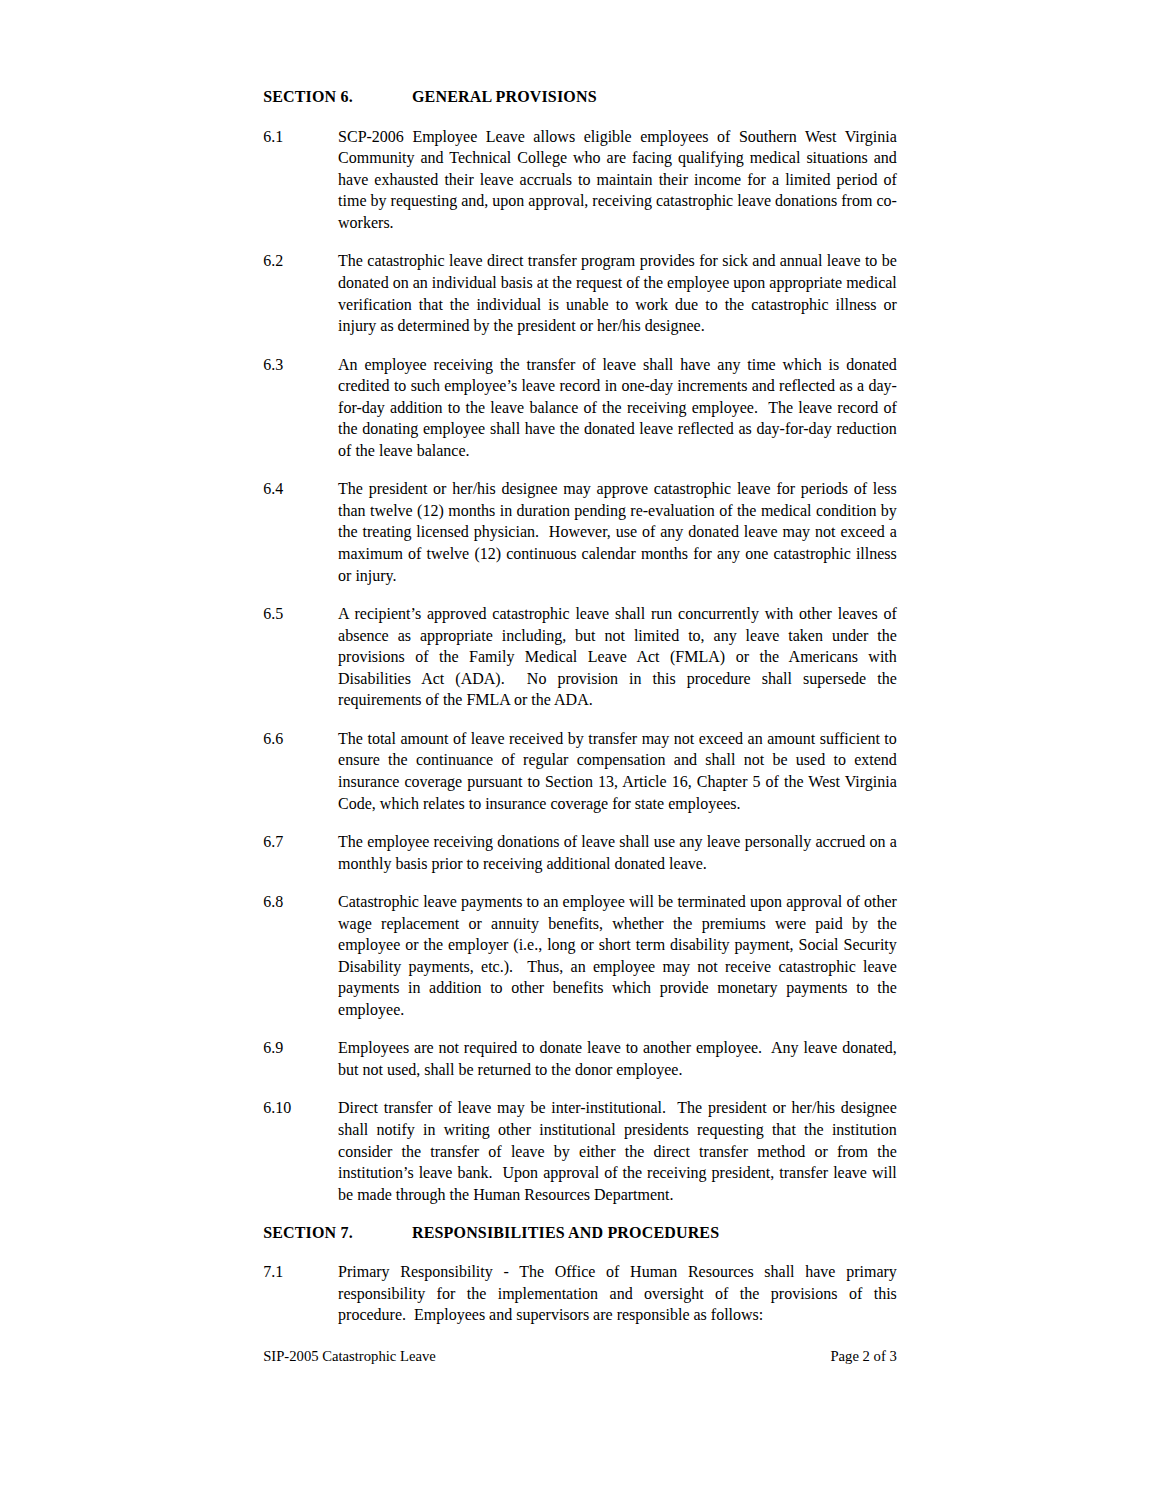SECTION 6. GENERAL PROVISIONS
6.1
SCP-2006 Employee Leave allows eligible employees of Southern West Virginia Community and Technical College who are facing qualifying medical situations and have exhausted their leave accruals to maintain their income for a limited period of time by requesting and, upon approval, receiving catastrophic leave donations from co-workers.
6.2
The catastrophic leave direct transfer program provides for sick and annual leave to be donated on an individual basis at the request of the employee upon appropriate medical verification that the individual is unable to work due to the catastrophic illness or injury as determined by the president or her/his designee.
6.3
An employee receiving the transfer of leave shall have any time which is donated credited to such employee’s leave record in one-day increments and reflected as a day-for-day addition to the leave balance of the receiving employee. The leave record of the donating employee shall have the donated leave reflected as day-for-day reduction of the leave balance.
6.4
The president or her/his designee may approve catastrophic leave for periods of less than twelve (12) months in duration pending re-evaluation of the medical condition by the treating licensed physician. However, use of any donated leave may not exceed a maximum of twelve (12) continuous calendar months for any one catastrophic illness or injury.
6.5
A recipient’s approved catastrophic leave shall run concurrently with other leaves of absence as appropriate including, but not limited to, any leave taken under the provisions of the Family Medical Leave Act (FMLA) or the Americans with Disabilities Act (ADA). No provision in this procedure shall supersede the requirements of the FMLA or the ADA.
6.6
The total amount of leave received by transfer may not exceed an amount sufficient to ensure the continuance of regular compensation and shall not be used to extend insurance coverage pursuant to Section 13, Article 16, Chapter 5 of the West Virginia Code, which relates to insurance coverage for state employees.
6.7
The employee receiving donations of leave shall use any leave personally accrued on a monthly basis prior to receiving additional donated leave.
6.8
Catastrophic leave payments to an employee will be terminated upon approval of other wage replacement or annuity benefits, whether the premiums were paid by the employee or the employer (i.e., long or short term disability payment, Social Security Disability payments, etc.). Thus, an employee may not receive catastrophic leave payments in addition to other benefits which provide monetary payments to the employee.
6.9
Employees are not required to donate leave to another employee. Any leave donated, but not used, shall be returned to the donor employee.
6.10
Direct transfer of leave may be inter-institutional. The president or her/his designee shall notify in writing other institutional presidents requesting that the institution consider the transfer of leave by either the direct transfer method or from the institution’s leave bank. Upon approval of the receiving president, transfer leave will be made through the Human Resources Department.
SECTION 7. RESPONSIBILITIES AND PROCEDURES
7.1
Primary Responsibility - The Office of Human Resources shall have primary responsibility for the implementation and oversight of the provisions of this procedure. Employees and supervisors are responsible as follows:
SIP-2005 Catastrophic Leave Page 2 of 3